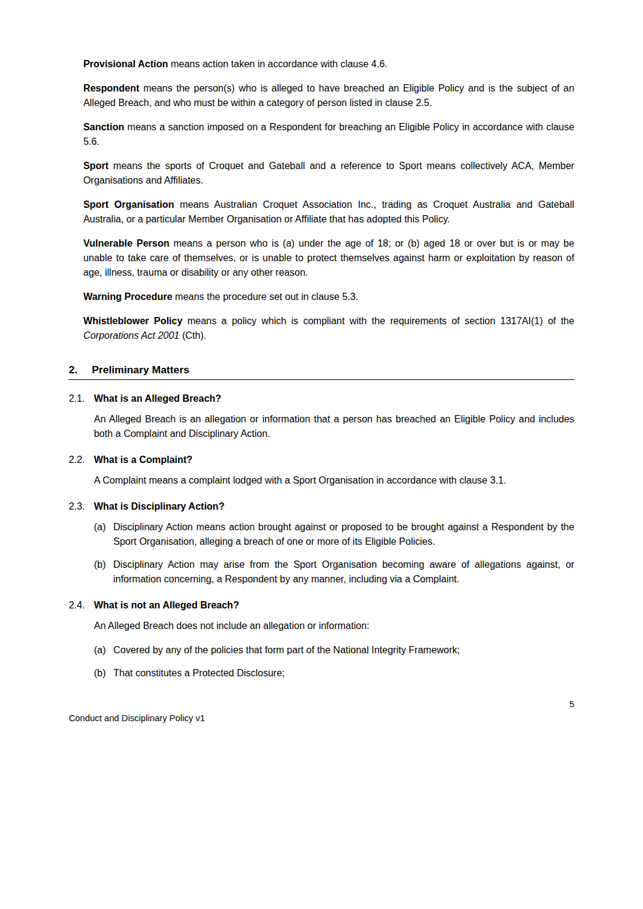Provisional Action means action taken in accordance with clause 4.6.
Respondent means the person(s) who is alleged to have breached an Eligible Policy and is the subject of an Alleged Breach, and who must be within a category of person listed in clause 2.5.
Sanction means a sanction imposed on a Respondent for breaching an Eligible Policy in accordance with clause 5.6.
Sport means the sports of Croquet and Gateball and a reference to Sport means collectively ACA, Member Organisations and Affiliates.
Sport Organisation means Australian Croquet Association Inc., trading as Croquet Australia and Gateball Australia, or a particular Member Organisation or Affiliate that has adopted this Policy.
Vulnerable Person means a person who is (a) under the age of 18; or (b) aged 18 or over but is or may be unable to take care of themselves, or is unable to protect themselves against harm or exploitation by reason of age, illness, trauma or disability or any other reason.
Warning Procedure means the procedure set out in clause 5.3.
Whistleblower Policy means a policy which is compliant with the requirements of section 1317AI(1) of the Corporations Act 2001 (Cth).
2. Preliminary Matters
2.1. What is an Alleged Breach?
An Alleged Breach is an allegation or information that a person has breached an Eligible Policy and includes both a Complaint and Disciplinary Action.
2.2. What is a Complaint?
A Complaint means a complaint lodged with a Sport Organisation in accordance with clause 3.1.
2.3. What is Disciplinary Action?
(a) Disciplinary Action means action brought against or proposed to be brought against a Respondent by the Sport Organisation, alleging a breach of one or more of its Eligible Policies.
(b) Disciplinary Action may arise from the Sport Organisation becoming aware of allegations against, or information concerning, a Respondent by any manner, including via a Complaint.
2.4. What is not an Alleged Breach?
An Alleged Breach does not include an allegation or information:
(a) Covered by any of the policies that form part of the National Integrity Framework;
(b) That constitutes a Protected Disclosure;
5 Conduct and Disciplinary Policy v1